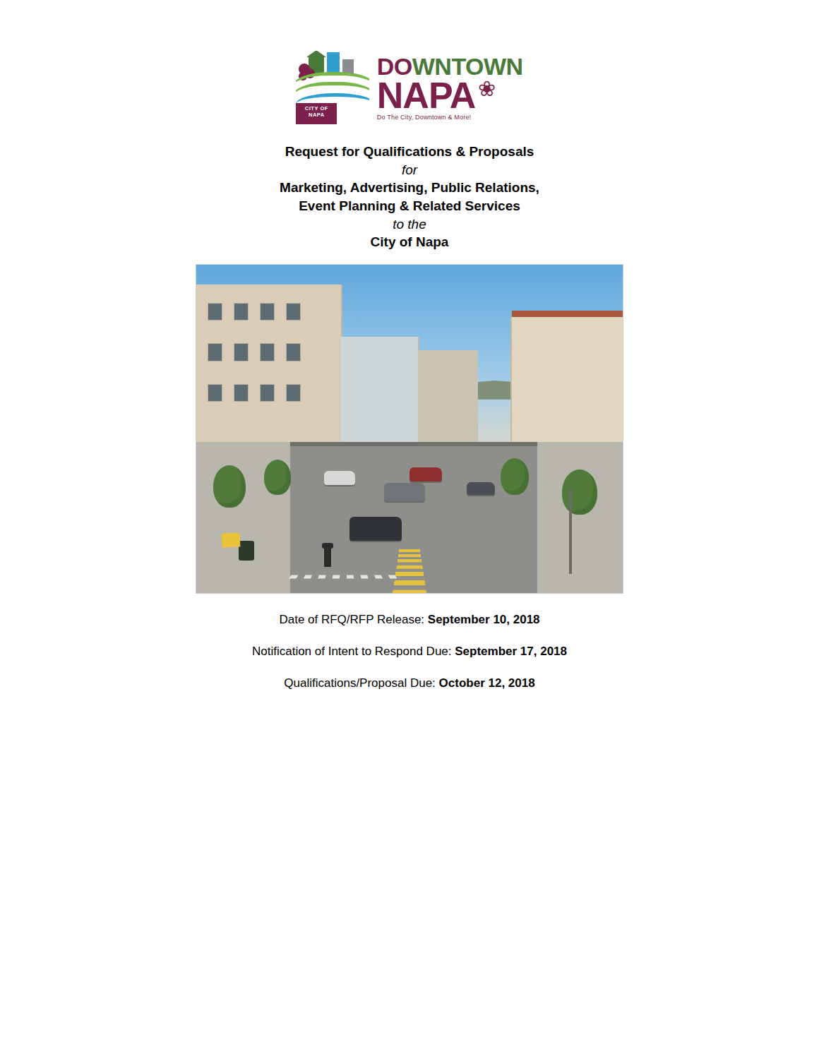CITY OF
NAPA DOWNTOWN
NAPA❀
Do The City, Downtown & More!
Request for Qualifications & Proposals
for
Marketing, Advertising, Public Relations,
Event Planning & Related Services
to the
City of Napa
Date of RFQ/RFP Release: September 10, 2018
Notification of Intent to Respond Due: September 17, 2018
Qualifications/Proposal Due: October 12, 2018